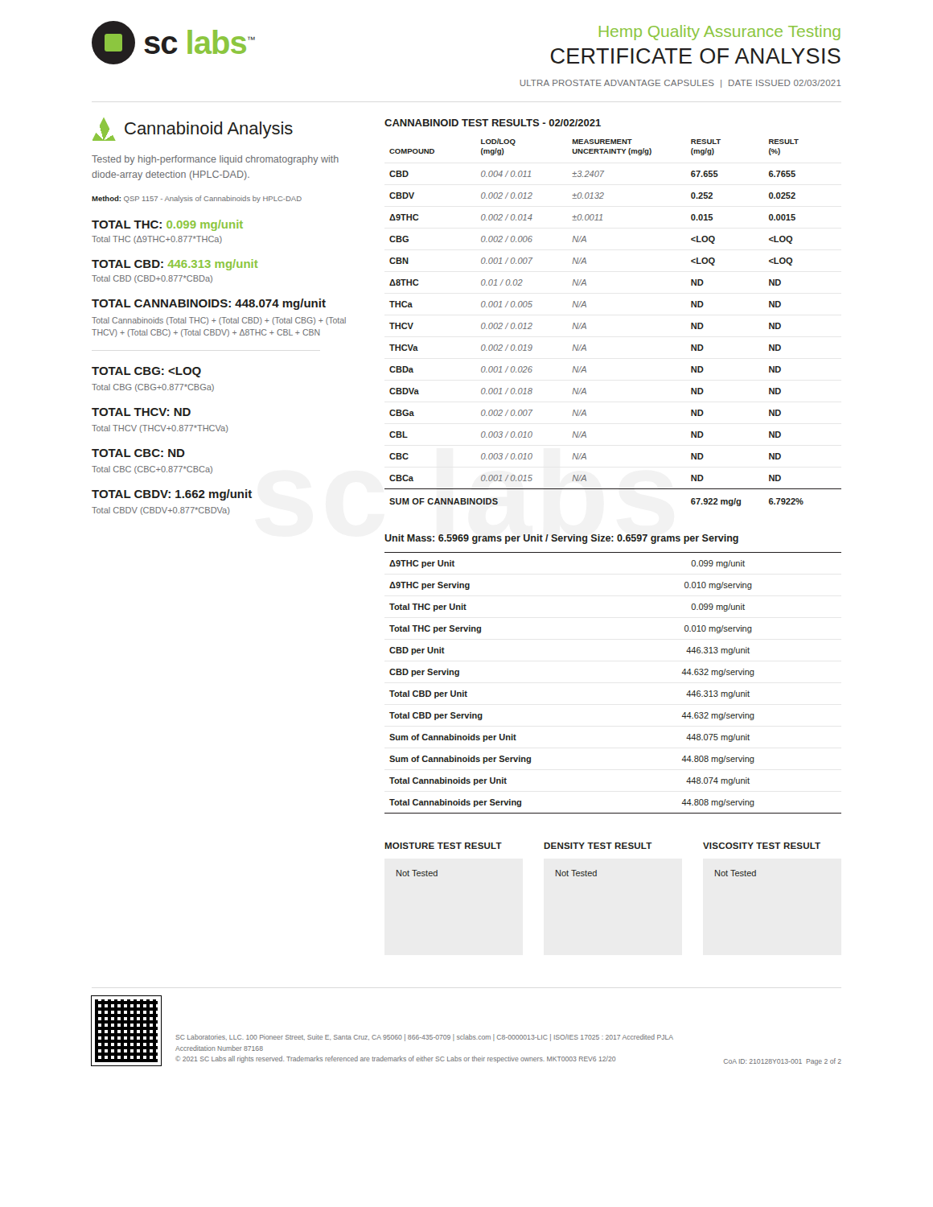sc labs
sc labs™
Hemp Quality Assurance Testing
CERTIFICATE OF ANALYSIS
ULTRA PROSTATE ADVANTAGE CAPSULES | DATE ISSUED 02/03/2021
Cannabinoid Analysis
Tested by high-performance liquid chromatography with diode-array detection (HPLC-DAD).
Method: QSP 1157 - Analysis of Cannabinoids by HPLC-DAD
TOTAL THC: 0.099 mg/unit
Total THC (Δ9THC+0.877*THCa)
TOTAL CBD: 446.313 mg/unit
Total CBD (CBD+0.877*CBDa)
TOTAL CANNABINOIDS: 448.074 mg/unit
Total Cannabinoids (Total THC) + (Total CBD) + (Total CBG) + (Total THCV) + (Total CBC) + (Total CBDV) + Δ8THC + CBL + CBN
TOTAL CBG: <LOQ
Total CBG (CBG+0.877*CBGa)
TOTAL THCV: ND
Total THCV (THCV+0.877*THCVa)
TOTAL CBC: ND
Total CBC (CBC+0.877*CBCa)
TOTAL CBDV: 1.662 mg/unit
Total CBDV (CBDV+0.877*CBDVa)
CANNABINOID TEST RESULTS - 02/02/2021
| COMPOUND | LOD/LOQ (mg/g) | MEASUREMENT UNCERTAINTY (mg/g) | RESULT (mg/g) | RESULT (%) |
| --- | --- | --- | --- | --- |
| CBD | 0.004 / 0.011 | ±3.2407 | 67.655 | 6.7655 |
| CBDV | 0.002 / 0.012 | ±0.0132 | 0.252 | 0.0252 |
| Δ9THC | 0.002 / 0.014 | ±0.0011 | 0.015 | 0.0015 |
| CBG | 0.002 / 0.006 | N/A | <LOQ | <LOQ |
| CBN | 0.001 / 0.007 | N/A | <LOQ | <LOQ |
| Δ8THC | 0.01 / 0.02 | N/A | ND | ND |
| THCa | 0.001 / 0.005 | N/A | ND | ND |
| THCV | 0.002 / 0.012 | N/A | ND | ND |
| THCVa | 0.002 / 0.019 | N/A | ND | ND |
| CBDa | 0.001 / 0.026 | N/A | ND | ND |
| CBDVa | 0.001 / 0.018 | N/A | ND | ND |
| CBGa | 0.002 / 0.007 | N/A | ND | ND |
| CBL | 0.003 / 0.010 | N/A | ND | ND |
| CBC | 0.003 / 0.010 | N/A | ND | ND |
| CBCa | 0.001 / 0.015 | N/A | ND | ND |
| SUM OF CANNABINOIDS | 67.922 mg/g | 6.7922% |
Unit Mass: 6.5969 grams per Unit / Serving Size: 0.6597 grams per Serving
| Δ9THC per Unit | 0.099 mg/unit |
| Δ9THC per Serving | 0.010 mg/serving |
| Total THC per Unit | 0.099 mg/unit |
| Total THC per Serving | 0.010 mg/serving |
| CBD per Unit | 446.313 mg/unit |
| CBD per Serving | 44.632 mg/serving |
| Total CBD per Unit | 446.313 mg/unit |
| Total CBD per Serving | 44.632 mg/serving |
| Sum of Cannabinoids per Unit | 448.075 mg/unit |
| Sum of Cannabinoids per Serving | 44.808 mg/serving |
| Total Cannabinoids per Unit | 448.074 mg/unit |
| Total Cannabinoids per Serving | 44.808 mg/serving |
MOISTURE TEST RESULT
Not Tested
DENSITY TEST RESULT
Not Tested
VISCOSITY TEST RESULT
Not Tested
SC Laboratories, LLC. 100 Pioneer Street, Suite E, Santa Cruz, CA 95060 | 866-435-0709 | sclabs.com | C8-0000013-LIC | ISO/IES 17025 : 2017 Accredited PJLA Accreditation Number 87168 © 2021 SC Labs all rights reserved. Trademarks referenced are trademarks of either SC Labs or their respective owners. MKT0003 REV6 12/20
CoA ID: 210128Y013-001 Page 2 of 2